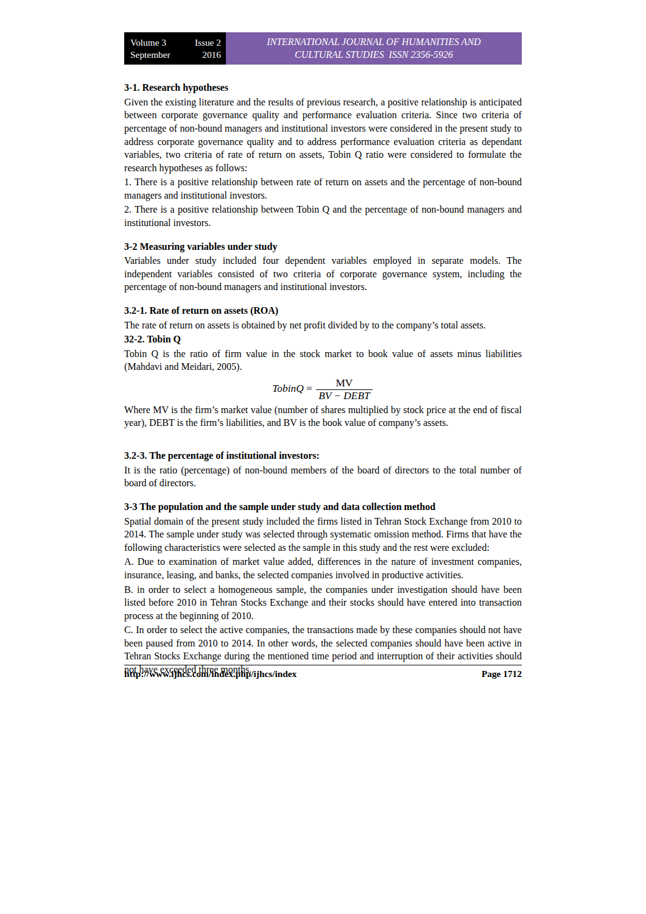| Volume 3 | Issue 2 |
| September | 2016 |
INTERNATIONAL JOURNAL OF HUMANITIES AND
CULTURAL STUDIES ISSN 2356-5926
3-1. Research hypotheses
Given the existing literature and the results of previous research, a positive relationship is anticipated between corporate governance quality and performance evaluation criteria. Since two criteria of percentage of non-bound managers and institutional investors were considered in the present study to address corporate governance quality and to address performance evaluation criteria as dependant variables, two criteria of rate of return on assets, Tobin Q ratio were considered to formulate the research hypotheses as follows:
1. There is a positive relationship between rate of return on assets and the percentage of non-bound managers and institutional investors.
2. There is a positive relationship between Tobin Q and the percentage of non-bound managers and institutional investors.
3-2 Measuring variables under study
Variables under study included four dependent variables employed in separate models. The independent variables consisted of two criteria of corporate governance system, including the percentage of non-bound managers and institutional investors.
3.2-1. Rate of return on assets (ROA)
The rate of return on assets is obtained by net profit divided by to the company’s total assets.
32-2. Tobin Q
Tobin Q is the ratio of firm value in the stock market to book value of assets minus liabilities (Mahdavi and Meidari, 2005).
TobinQ = MV BV − DEBT
Where MV is the firm’s market value (number of shares multiplied by stock price at the end of fiscal year), DEBT is the firm’s liabilities, and BV is the book value of company’s assets.
3.2-3. The percentage of institutional investors:
It is the ratio (percentage) of non-bound members of the board of directors to the total number of board of directors.
3-3 The population and the sample under study and data collection method
Spatial domain of the present study included the firms listed in Tehran Stock Exchange from 2010 to 2014. The sample under study was selected through systematic omission method. Firms that have the following characteristics were selected as the sample in this study and the rest were excluded:
A. Due to examination of market value added, differences in the nature of investment companies, insurance, leasing, and banks, the selected companies involved in productive activities.
B. in order to select a homogeneous sample, the companies under investigation should have been listed before 2010 in Tehran Stocks Exchange and their stocks should have entered into transaction process at the beginning of 2010.
C. In order to select the active companies, the transactions made by these companies should not have been paused from 2010 to 2014. In other words, the selected companies should have been active in Tehran Stocks Exchange during the mentioned time period and interruption of their activities should not have exceeded three months.
http://www.ijhcs.com/index.php/ijhcs/index Page 1712